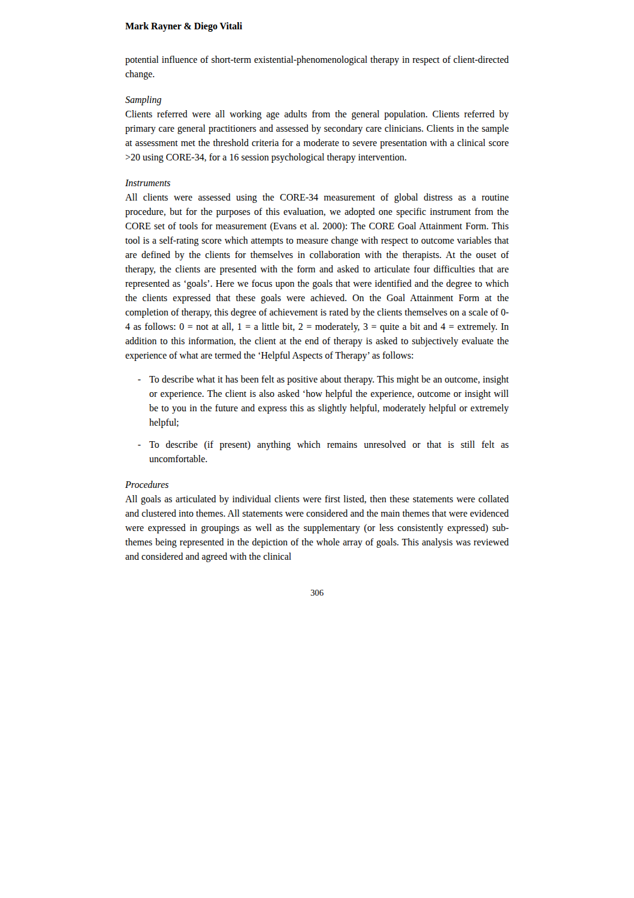Mark Rayner & Diego Vitali
potential influence of short-term existential-phenomenological therapy in respect of client-directed change.
Sampling
Clients referred were all working age adults from the general population. Clients referred by primary care general practitioners and assessed by secondary care clinicians. Clients in the sample at assessment met the threshold criteria for a moderate to severe presentation with a clinical score >20 using CORE-34, for a 16 session psychological therapy intervention.
Instruments
All clients were assessed using the CORE-34 measurement of global distress as a routine procedure, but for the purposes of this evaluation, we adopted one specific instrument from the CORE set of tools for measurement (Evans et al. 2000): The CORE Goal Attainment Form. This tool is a self-rating score which attempts to measure change with respect to outcome variables that are defined by the clients for themselves in collaboration with the therapists. At the ouset of therapy, the clients are presented with the form and asked to articulate four difficulties that are represented as ‘goals’. Here we focus upon the goals that were identified and the degree to which the clients expressed that these goals were achieved. On the Goal Attainment Form at the completion of therapy, this degree of achievement is rated by the clients themselves on a scale of 0-4 as follows: 0 = not at all, 1 = a little bit, 2 = moderately, 3 = quite a bit and 4 = extremely. In addition to this information, the client at the end of therapy is asked to subjectively evaluate the experience of what are termed the ‘Helpful Aspects of Therapy’ as follows:
To describe what it has been felt as positive about therapy. This might be an outcome, insight or experience. The client is also asked ‘how helpful the experience, outcome or insight will be to you in the future and express this as slightly helpful, moderately helpful or extremely helpful;
To describe (if present) anything which remains unresolved or that is still felt as uncomfortable.
Procedures
All goals as articulated by individual clients were first listed, then these statements were collated and clustered into themes. All statements were considered and the main themes that were evidenced were expressed in groupings as well as the supplementary (or less consistently expressed) sub-themes being represented in the depiction of the whole array of goals. This analysis was reviewed and considered and agreed with the clinical
306